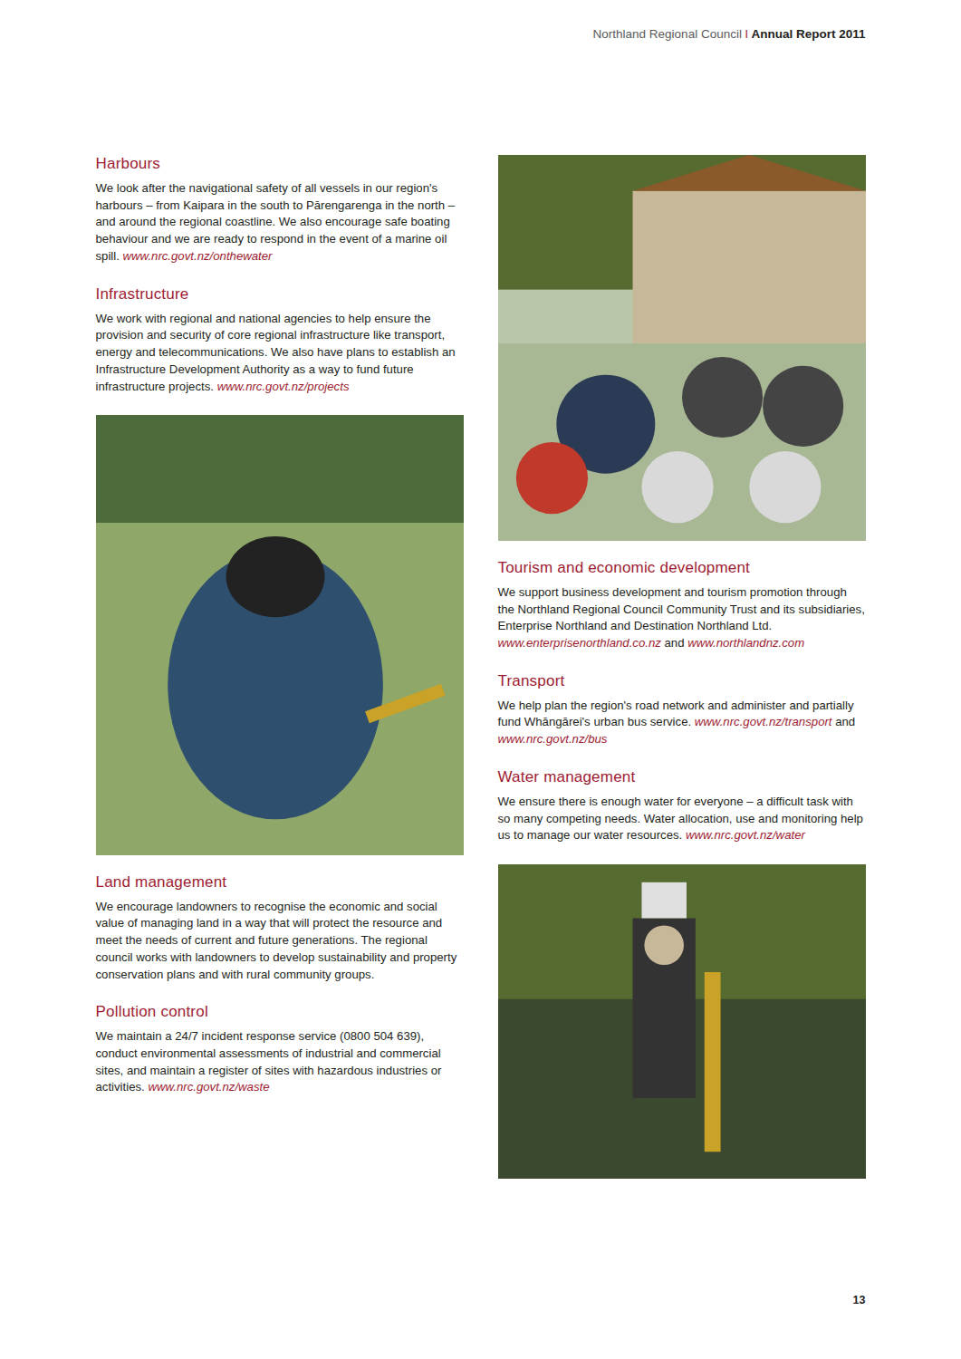Northland Regional Council l Annual Report 2011
Harbours
We look after the navigational safety of all vessels in our region's harbours – from Kaipara in the south to Pārengarenga in the north – and around the regional coastline. We also encourage safe boating behaviour and we are ready to respond in the event of a marine oil spill. www.nrc.govt.nz/onthewater
Infrastructure
We work with regional and national agencies to help ensure the provision and security of core regional infrastructure like transport, energy and telecommunications. We also have plans to establish an Infrastructure Development Authority as a way to fund future infrastructure projects. www.nrc.govt.nz/projects
Land management
We encourage landowners to recognise the economic and social value of managing land in a way that will protect the resource and meet the needs of current and future generations. The regional council works with landowners to develop sustainability and property conservation plans and with rural community groups.
Pollution control
We maintain a 24/7 incident response service (0800 504 639), conduct environmental assessments of industrial and commercial sites, and maintain a register of sites with hazardous industries or activities. www.nrc.govt.nz/waste
Tourism and economic development
We support business development and tourism promotion through the Northland Regional Council Community Trust and its subsidiaries, Enterprise Northland and Destination Northland Ltd. www.enterprisenorthland.co.nz and www.northlandnz.com
Transport
We help plan the region's road network and administer and partially fund Whāngārei's urban bus service. www.nrc.govt.nz/transport and www.nrc.govt.nz/bus
Water management
We ensure there is enough water for everyone – a difficult task with so many competing needs. Water allocation, use and monitoring help us to manage our water resources. www.nrc.govt.nz/water
13